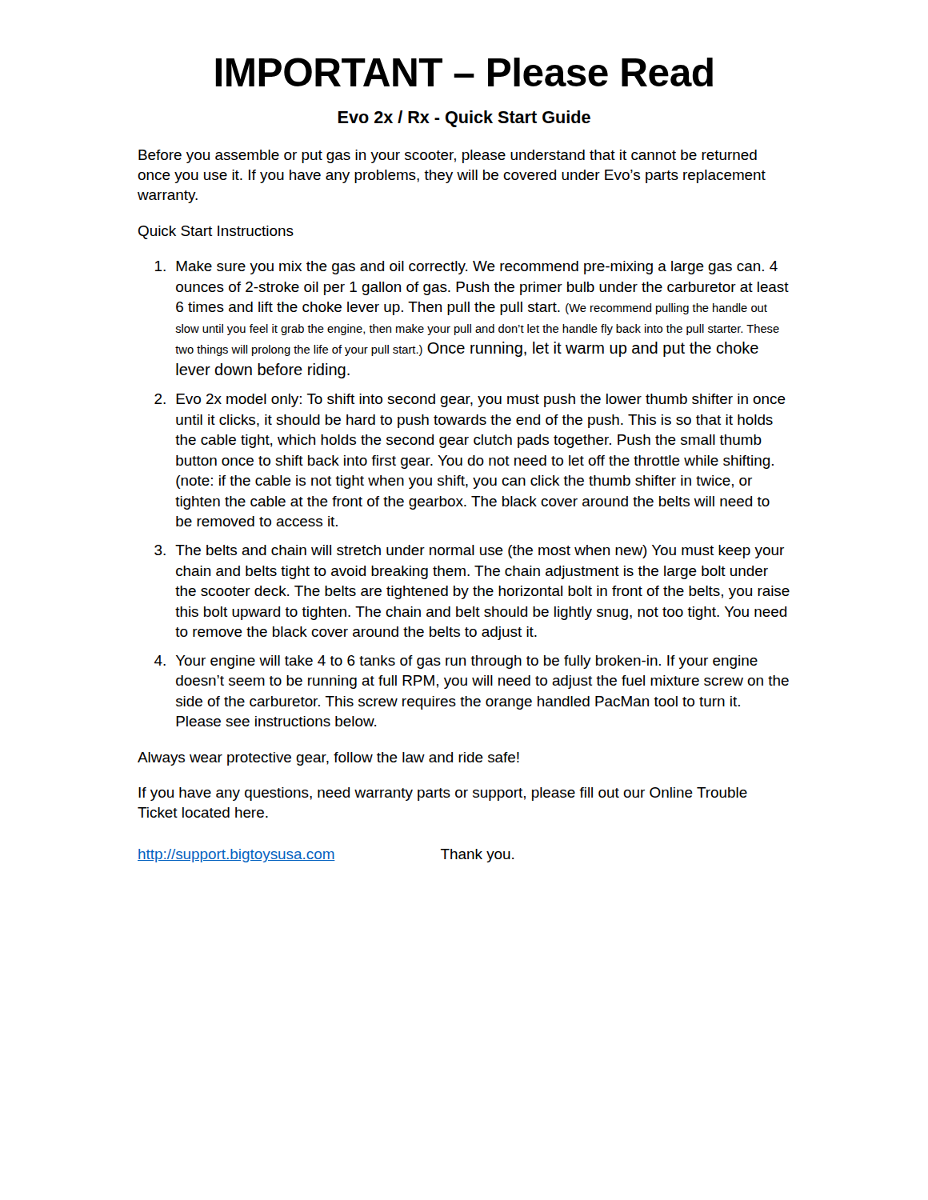IMPORTANT – Please Read
Evo 2x / Rx - Quick Start Guide
Before you assemble or put gas in your scooter, please understand that it cannot be returned once you use it. If you have any problems, they will be covered under Evo’s parts replacement warranty.
Quick Start Instructions
Make sure you mix the gas and oil correctly. We recommend pre-mixing a large gas can. 4 ounces of 2-stroke oil per 1 gallon of gas. Push the primer bulb under the carburetor at least 6 times and lift the choke lever up. Then pull the pull start. (We recommend pulling the handle out slow until you feel it grab the engine, then make your pull and don’t let the handle fly back into the pull starter. These two things will prolong the life of your pull start.) Once running, let it warm up and put the choke lever down before riding.
Evo 2x model only: To shift into second gear, you must push the lower thumb shifter in once until it clicks, it should be hard to push towards the end of the push. This is so that it holds the cable tight, which holds the second gear clutch pads together. Push the small thumb button once to shift back into first gear. You do not need to let off the throttle while shifting. (note: if the cable is not tight when you shift, you can click the thumb shifter in twice, or tighten the cable at the front of the gearbox. The black cover around the belts will need to be removed to access it.
The belts and chain will stretch under normal use (the most when new) You must keep your chain and belts tight to avoid breaking them. The chain adjustment is the large bolt under the scooter deck. The belts are tightened by the horizontal bolt in front of the belts, you raise this bolt upward to tighten. The chain and belt should be lightly snug, not too tight. You need to remove the black cover around the belts to adjust it.
Your engine will take 4 to 6 tanks of gas run through to be fully broken-in. If your engine doesn’t seem to be running at full RPM, you will need to adjust the fuel mixture screw on the side of the carburetor. This screw requires the orange handled PacMan tool to turn it. Please see instructions below.
Always wear protective gear, follow the law and ride safe!
If you have any questions, need warranty parts or support, please fill out our Online Trouble Ticket located here.
http://support.bigtoysusa.com Thank you.